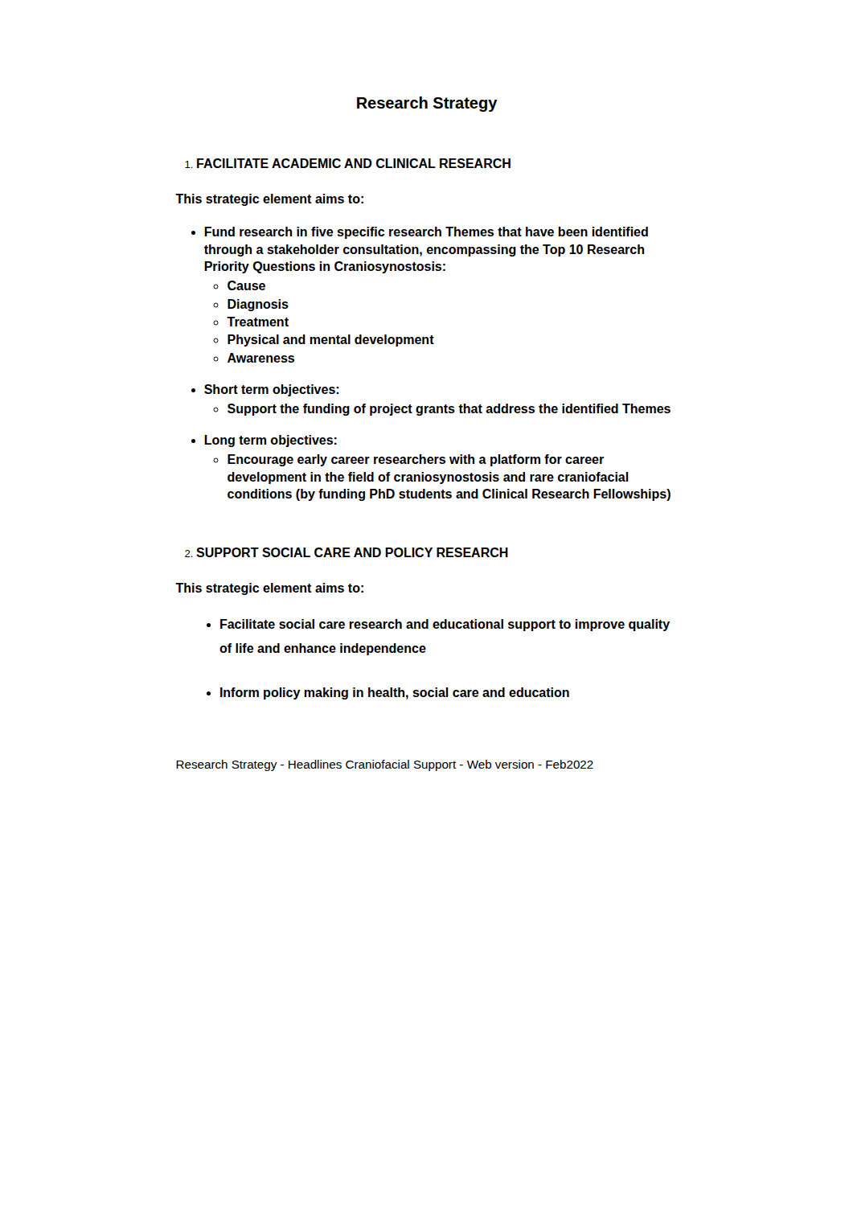Research Strategy
Facilitate academic and clinical research
This strategic element aims to:
Fund research in five specific research Themes that have been identified through a stakeholder consultation, encompassing the Top 10 Research Priority Questions in Craniosynostosis:
Cause
Diagnosis
Treatment
Physical and mental development
Awareness
Short term objectives:
Support the funding of project grants that address the identified Themes
Long term objectives:
Encourage early career researchers with a platform for career development in the field of craniosynostosis and rare craniofacial conditions (by funding PhD students and Clinical Research Fellowships)
Support social care and policy research
This strategic element aims to:
Facilitate social care research and educational support to improve quality of life and enhance independence
Inform policy making in health, social care and education
Research Strategy - Headlines Craniofacial Support - Web version - Feb2022